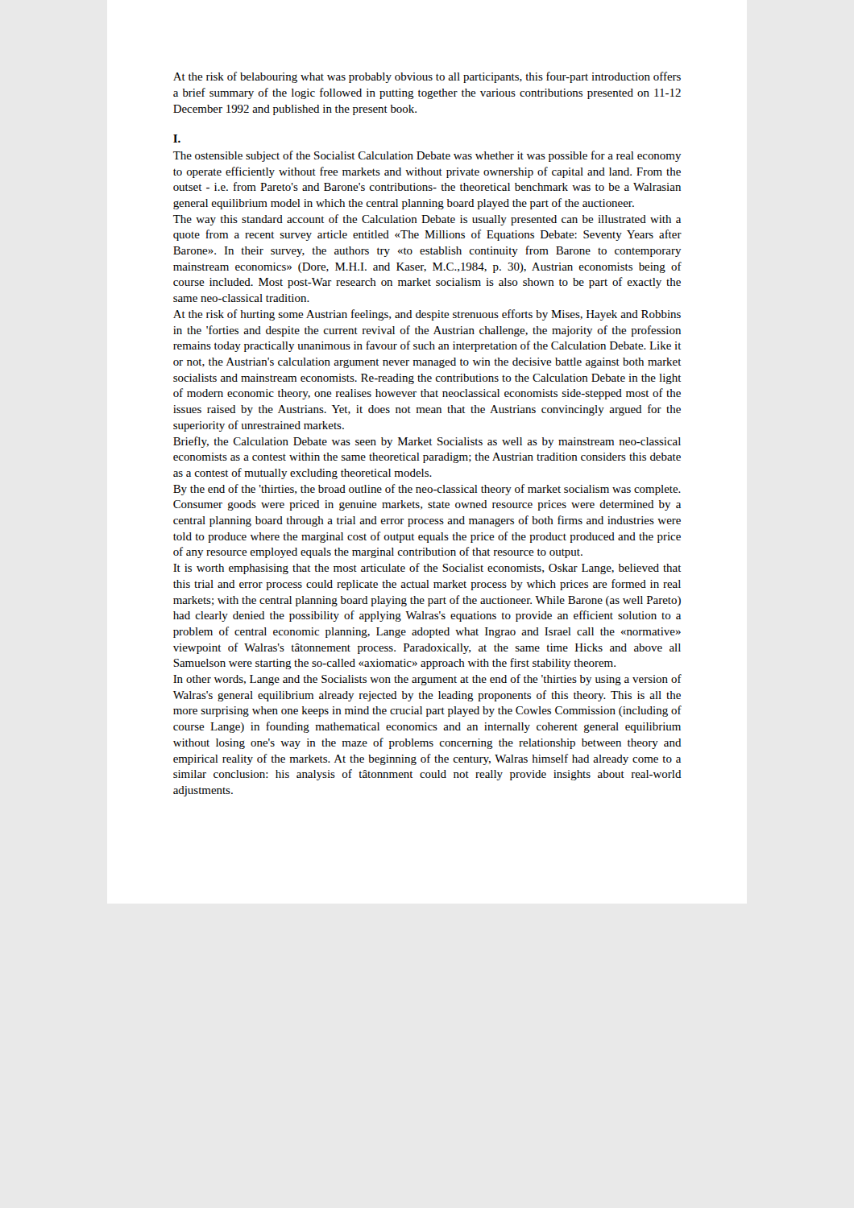At the risk of belabouring what was probably obvious to all participants, this four-part introduction offers a brief summary of the logic followed in putting together the various contributions presented on 11-12 December 1992 and published in the present book.
I.
The ostensible subject of the Socialist Calculation Debate was whether it was possible for a real economy to operate efficiently without free markets and without private ownership of capital and land. From the outset - i.e. from Pareto's and Barone's contributions- the theoretical benchmark was to be a Walrasian general equilibrium model in which the central planning board played the part of the auctioneer.
The way this standard account of the Calculation Debate is usually presented can be illustrated with a quote from a recent survey article entitled «The Millions of Equations Debate: Seventy Years after Barone». In their survey, the authors try «to establish continuity from Barone to contemporary mainstream economics» (Dore, M.H.I. and Kaser, M.C.,1984, p. 30), Austrian economists being of course included. Most post-War research on market socialism is also shown to be part of exactly the same neo-classical tradition.
At the risk of hurting some Austrian feelings, and despite strenuous efforts by Mises, Hayek and Robbins in the 'forties and despite the current revival of the Austrian challenge, the majority of the profession remains today practically unanimous in favour of such an interpretation of the Calculation Debate. Like it or not, the Austrian's calculation argument never managed to win the decisive battle against both market socialists and mainstream economists. Re-reading the contributions to the Calculation Debate in the light of modern economic theory, one realises however that neoclassical economists side-stepped most of the issues raised by the Austrians. Yet, it does not mean that the Austrians convincingly argued for the superiority of unrestrained markets.
Briefly, the Calculation Debate was seen by Market Socialists as well as by mainstream neo-classical economists as a contest within the same theoretical paradigm; the Austrian tradition considers this debate as a contest of mutually excluding theoretical models.
By the end of the 'thirties, the broad outline of the neo-classical theory of market socialism was complete. Consumer goods were priced in genuine markets, state owned resource prices were determined by a central planning board through a trial and error process and managers of both firms and industries were told to produce where the marginal cost of output equals the price of the product produced and the price of any resource employed equals the marginal contribution of that resource to output.
It is worth emphasising that the most articulate of the Socialist economists, Oskar Lange, believed that this trial and error process could replicate the actual market process by which prices are formed in real markets; with the central planning board playing the part of the auctioneer. While Barone (as well Pareto) had clearly denied the possibility of applying Walras's equations to provide an efficient solution to a problem of central economic planning, Lange adopted what Ingrao and Israel call the «normative» viewpoint of Walras's tâtonnement process. Paradoxically, at the same time Hicks and above all Samuelson were starting the so-called «axiomatic» approach with the first stability theorem.
In other words, Lange and the Socialists won the argument at the end of the 'thirties by using a version of Walras's general equilibrium already rejected by the leading proponents of this theory. This is all the more surprising when one keeps in mind the crucial part played by the Cowles Commission (including of course Lange) in founding mathematical economics and an internally coherent general equilibrium without losing one's way in the maze of problems concerning the relationship between theory and empirical reality of the markets. At the beginning of the century, Walras himself had already come to a similar conclusion: his analysis of tâtonnment could not really provide insights about real-world adjustments.